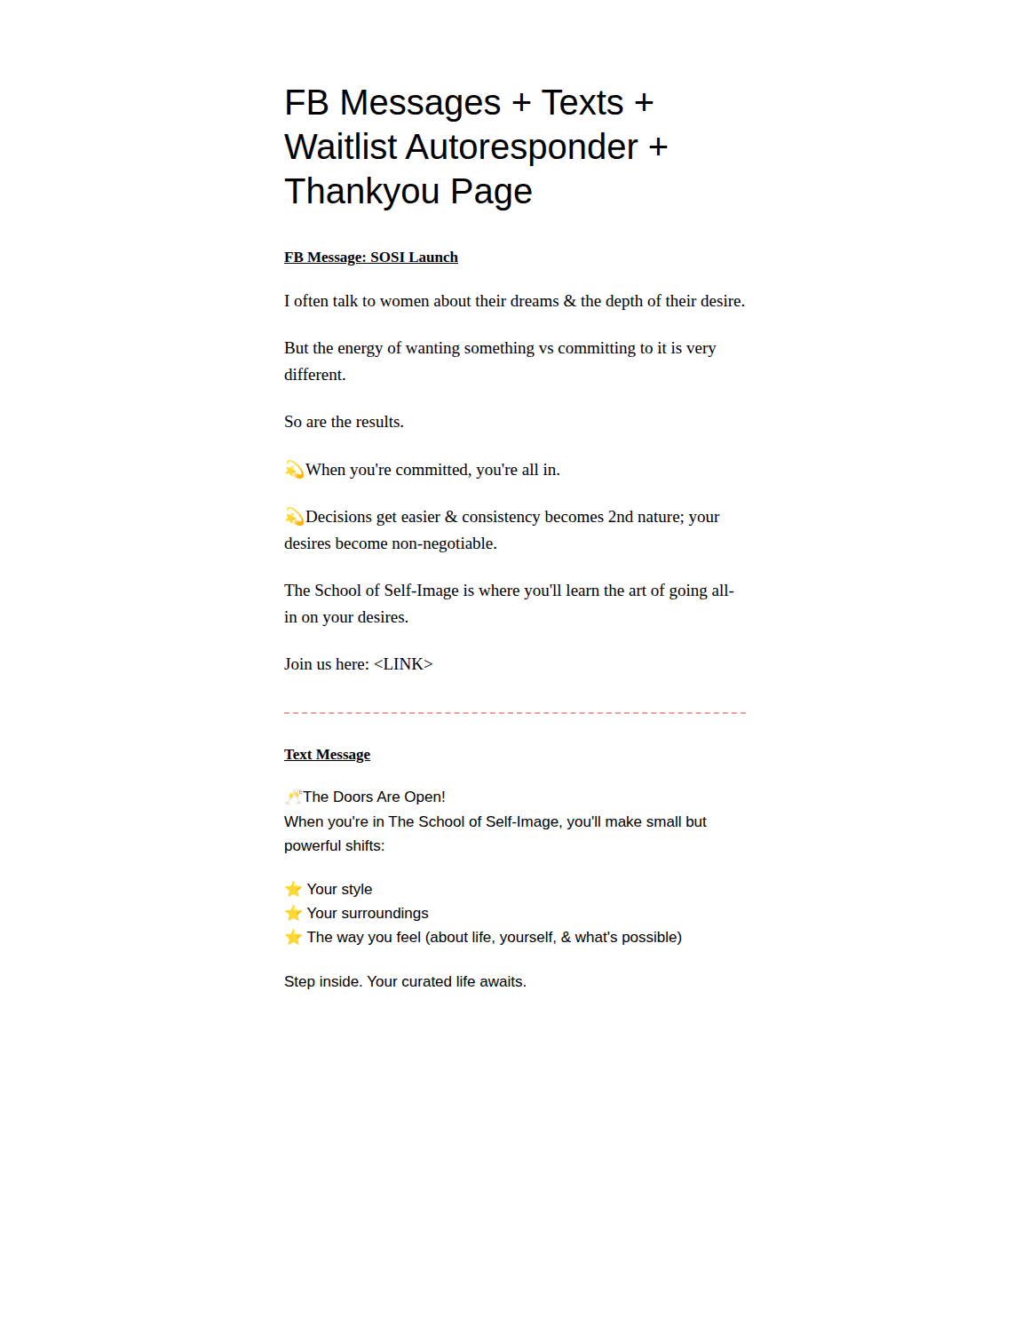FB Messages + Texts + Waitlist Autoresponder + Thankyou Page
FB Message: SOSI Launch
I often talk to women about their dreams & the depth of their desire.
But the energy of wanting something vs committing to it is very different.
So are the results.
💫When you're committed, you're all in.
💫Decisions get easier & consistency becomes 2nd nature; your desires become non-negotiable.
The School of Self-Image is where you'll learn the art of going all-in on your desires.
Join us here: <LINK>
Text Message
🥂The Doors Are Open!
When you're in The School of Self-Image, you'll make small but powerful shifts:
⭐ Your style
⭐ Your surroundings
⭐ The way you feel (about life, yourself, & what's possible)
Step inside. Your curated life awaits.